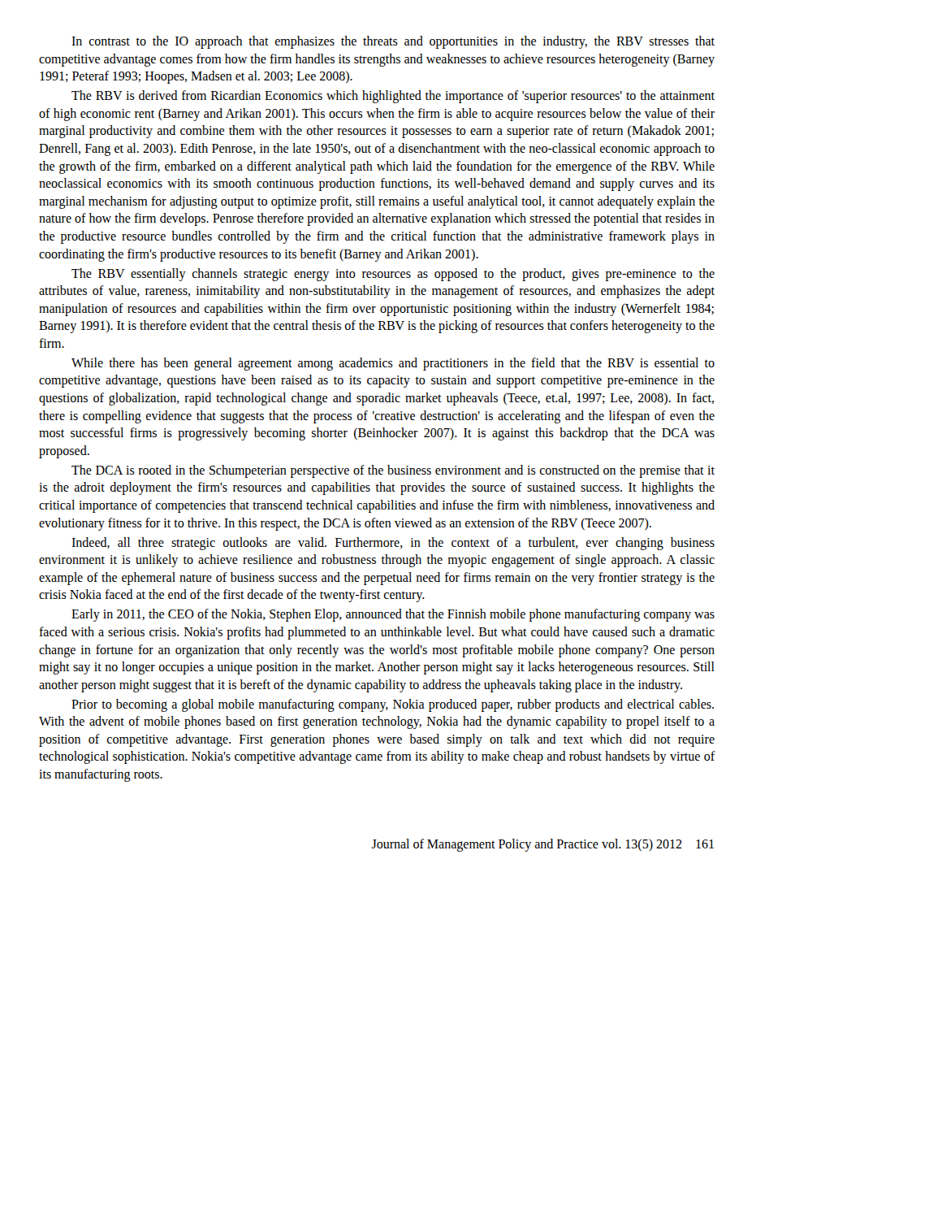In contrast to the IO approach that emphasizes the threats and opportunities in the industry, the RBV stresses that competitive advantage comes from how the firm handles its strengths and weaknesses to achieve resources heterogeneity (Barney 1991; Peteraf 1993; Hoopes, Madsen et al. 2003; Lee 2008).
The RBV is derived from Ricardian Economics which highlighted the importance of 'superior resources' to the attainment of high economic rent (Barney and Arikan 2001). This occurs when the firm is able to acquire resources below the value of their marginal productivity and combine them with the other resources it possesses to earn a superior rate of return (Makadok 2001; Denrell, Fang et al. 2003). Edith Penrose, in the late 1950's, out of a disenchantment with the neo-classical economic approach to the growth of the firm, embarked on a different analytical path which laid the foundation for the emergence of the RBV. While neoclassical economics with its smooth continuous production functions, its well-behaved demand and supply curves and its marginal mechanism for adjusting output to optimize profit, still remains a useful analytical tool, it cannot adequately explain the nature of how the firm develops. Penrose therefore provided an alternative explanation which stressed the potential that resides in the productive resource bundles controlled by the firm and the critical function that the administrative framework plays in coordinating the firm's productive resources to its benefit (Barney and Arikan 2001).
The RBV essentially channels strategic energy into resources as opposed to the product, gives pre-eminence to the attributes of value, rareness, inimitability and non-substitutability in the management of resources, and emphasizes the adept manipulation of resources and capabilities within the firm over opportunistic positioning within the industry (Wernerfelt 1984; Barney 1991). It is therefore evident that the central thesis of the RBV is the picking of resources that confers heterogeneity to the firm.
While there has been general agreement among academics and practitioners in the field that the RBV is essential to competitive advantage, questions have been raised as to its capacity to sustain and support competitive pre-eminence in the questions of globalization, rapid technological change and sporadic market upheavals (Teece, et.al, 1997; Lee, 2008). In fact, there is compelling evidence that suggests that the process of 'creative destruction' is accelerating and the lifespan of even the most successful firms is progressively becoming shorter (Beinhocker 2007). It is against this backdrop that the DCA was proposed.
The DCA is rooted in the Schumpeterian perspective of the business environment and is constructed on the premise that it is the adroit deployment the firm's resources and capabilities that provides the source of sustained success. It highlights the critical importance of competencies that transcend technical capabilities and infuse the firm with nimbleness, innovativeness and evolutionary fitness for it to thrive. In this respect, the DCA is often viewed as an extension of the RBV (Teece 2007).
Indeed, all three strategic outlooks are valid. Furthermore, in the context of a turbulent, ever changing business environment it is unlikely to achieve resilience and robustness through the myopic engagement of single approach. A classic example of the ephemeral nature of business success and the perpetual need for firms remain on the very frontier strategy is the crisis Nokia faced at the end of the first decade of the twenty-first century.
Early in 2011, the CEO of the Nokia, Stephen Elop, announced that the Finnish mobile phone manufacturing company was faced with a serious crisis. Nokia's profits had plummeted to an unthinkable level. But what could have caused such a dramatic change in fortune for an organization that only recently was the world's most profitable mobile phone company? One person might say it no longer occupies a unique position in the market. Another person might say it lacks heterogeneous resources. Still another person might suggest that it is bereft of the dynamic capability to address the upheavals taking place in the industry.
Prior to becoming a global mobile manufacturing company, Nokia produced paper, rubber products and electrical cables. With the advent of mobile phones based on first generation technology, Nokia had the dynamic capability to propel itself to a position of competitive advantage. First generation phones were based simply on talk and text which did not require technological sophistication. Nokia's competitive advantage came from its ability to make cheap and robust handsets by virtue of its manufacturing roots.
Journal of Management Policy and Practice vol. 13(5) 2012 161